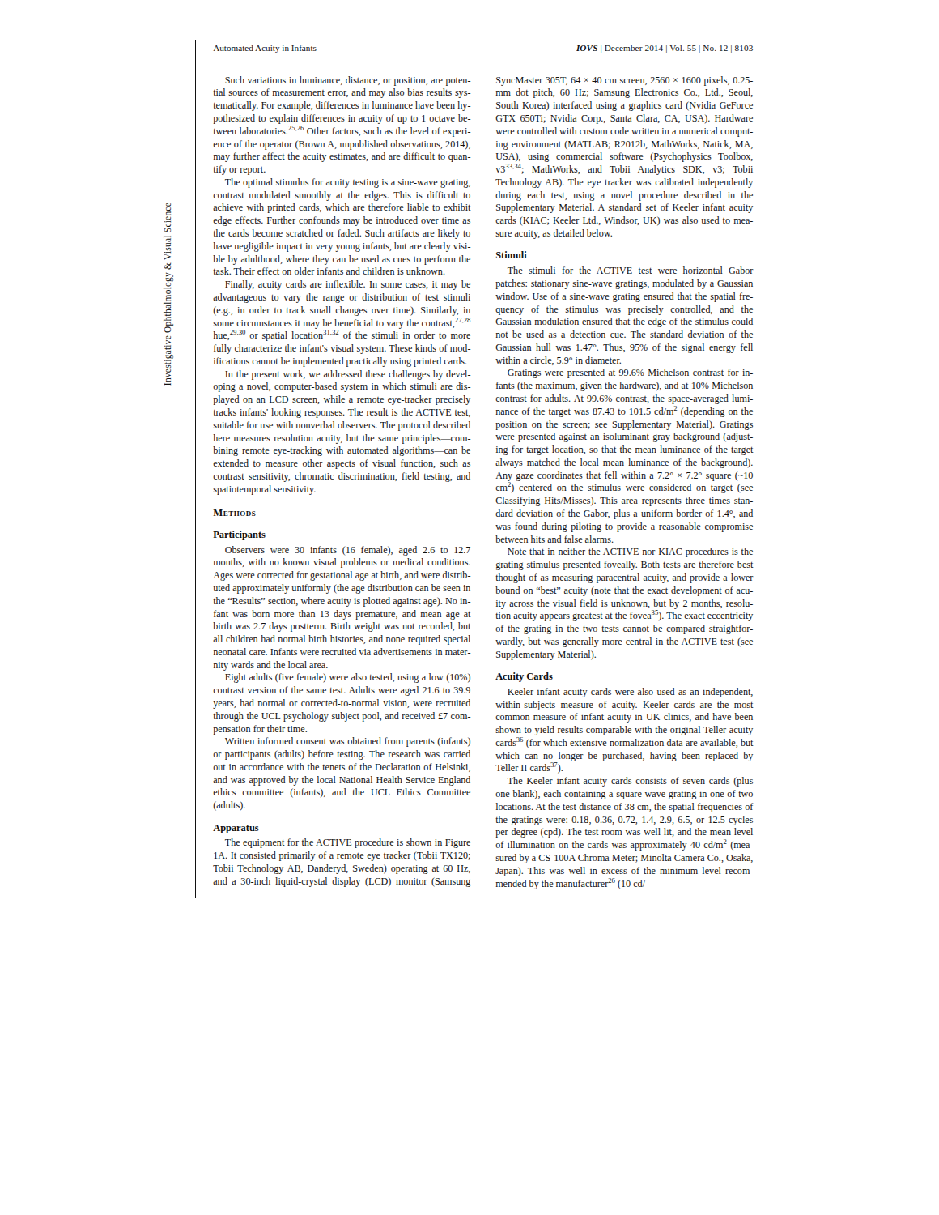Investigative Ophthalmology & Visual Science
Automated Acuity in Infants IOVS | December 2014 | Vol. 55 | No. 12 | 8103
Such variations in luminance, distance, or position, are potential sources of measurement error, and may also bias results systematically. For example, differences in luminance have been hypothesized to explain differences in acuity of up to 1 octave between laboratories.25,26 Other factors, such as the level of experience of the operator (Brown A, unpublished observations, 2014), may further affect the acuity estimates, and are difficult to quantify or report.
The optimal stimulus for acuity testing is a sine-wave grating, contrast modulated smoothly at the edges. This is difficult to achieve with printed cards, which are therefore liable to exhibit edge effects. Further confounds may be introduced over time as the cards become scratched or faded. Such artifacts are likely to have negligible impact in very young infants, but are clearly visible by adulthood, where they can be used as cues to perform the task. Their effect on older infants and children is unknown.
Finally, acuity cards are inflexible. In some cases, it may be advantageous to vary the range or distribution of test stimuli (e.g., in order to track small changes over time). Similarly, in some circumstances it may be beneficial to vary the contrast,27,28 hue,29,30 or spatial location31,32 of the stimuli in order to more fully characterize the infant's visual system. These kinds of modifications cannot be implemented practically using printed cards.
In the present work, we addressed these challenges by developing a novel, computer-based system in which stimuli are displayed on an LCD screen, while a remote eye-tracker precisely tracks infants' looking responses. The result is the ACTIVE test, suitable for use with nonverbal observers. The protocol described here measures resolution acuity, but the same principles—combining remote eye-tracking with automated algorithms—can be extended to measure other aspects of visual function, such as contrast sensitivity, chromatic discrimination, field testing, and spatiotemporal sensitivity.
Methods
Participants
Observers were 30 infants (16 female), aged 2.6 to 12.7 months, with no known visual problems or medical conditions. Ages were corrected for gestational age at birth, and were distributed approximately uniformly (the age distribution can be seen in the “Results” section, where acuity is plotted against age). No infant was born more than 13 days premature, and mean age at birth was 2.7 days postterm. Birth weight was not recorded, but all children had normal birth histories, and none required special neonatal care. Infants were recruited via advertisements in maternity wards and the local area.
Eight adults (five female) were also tested, using a low (10%) contrast version of the same test. Adults were aged 21.6 to 39.9 years, had normal or corrected-to-normal vision, were recruited through the UCL psychology subject pool, and received £7 compensation for their time.
Written informed consent was obtained from parents (infants) or participants (adults) before testing. The research was carried out in accordance with the tenets of the Declaration of Helsinki, and was approved by the local National Health Service England ethics committee (infants), and the UCL Ethics Committee (adults).
Apparatus
The equipment for the ACTIVE procedure is shown in Figure 1A. It consisted primarily of a remote eye tracker (Tobii TX120; Tobii Technology AB, Danderyd, Sweden) operating at 60 Hz, and a 30-inch liquid-crystal display (LCD) monitor (Samsung SyncMaster 305T, 64 × 40 cm screen, 2560 × 1600 pixels, 0.25-mm dot pitch, 60 Hz; Samsung Electronics Co., Ltd., Seoul, South Korea) interfaced using a graphics card (Nvidia GeForce GTX 650Ti; Nvidia Corp., Santa Clara, CA, USA). Hardware were controlled with custom code written in a numerical computing environment (MATLAB; R2012b, MathWorks, Natick, MA, USA), using commercial software (Psychophysics Toolbox, v333,34; MathWorks, and Tobii Analytics SDK, v3; Tobii Technology AB). The eye tracker was calibrated independently during each test, using a novel procedure described in the Supplementary Material. A standard set of Keeler infant acuity cards (KIAC; Keeler Ltd., Windsor, UK) was also used to measure acuity, as detailed below.
Stimuli
The stimuli for the ACTIVE test were horizontal Gabor patches: stationary sine-wave gratings, modulated by a Gaussian window. Use of a sine-wave grating ensured that the spatial frequency of the stimulus was precisely controlled, and the Gaussian modulation ensured that the edge of the stimulus could not be used as a detection cue. The standard deviation of the Gaussian hull was 1.47°. Thus, 95% of the signal energy fell within a circle, 5.9° in diameter.
Gratings were presented at 99.6% Michelson contrast for infants (the maximum, given the hardware), and at 10% Michelson contrast for adults. At 99.6% contrast, the space-averaged luminance of the target was 87.43 to 101.5 cd/m2 (depending on the position on the screen; see Supplementary Material). Gratings were presented against an isoluminant gray background (adjusting for target location, so that the mean luminance of the target always matched the local mean luminance of the background). Any gaze coordinates that fell within a 7.2° × 7.2° square (~10 cm2) centered on the stimulus were considered on target (see Classifying Hits/Misses). This area represents three times standard deviation of the Gabor, plus a uniform border of 1.4°, and was found during piloting to provide a reasonable compromise between hits and false alarms.
Note that in neither the ACTIVE nor KIAC procedures is the grating stimulus presented foveally. Both tests are therefore best thought of as measuring paracentral acuity, and provide a lower bound on “best” acuity (note that the exact development of acuity across the visual field is unknown, but by 2 months, resolution acuity appears greatest at the fovea35). The exact eccentricity of the grating in the two tests cannot be compared straightforwardly, but was generally more central in the ACTIVE test (see Supplementary Material).
Acuity Cards
Keeler infant acuity cards were also used as an independent, within-subjects measure of acuity. Keeler cards are the most common measure of infant acuity in UK clinics, and have been shown to yield results comparable with the original Teller acuity cards36 (for which extensive normalization data are available, but which can no longer be purchased, having been replaced by Teller II cards37).
The Keeler infant acuity cards consists of seven cards (plus one blank), each containing a square wave grating in one of two locations. At the test distance of 38 cm, the spatial frequencies of the gratings were: 0.18, 0.36, 0.72, 1.4, 2.9, 6.5, or 12.5 cycles per degree (cpd). The test room was well lit, and the mean level of illumination on the cards was approximately 40 cd/m2 (measured by a CS-100A Chroma Meter; Minolta Camera Co., Osaka, Japan). This was well in excess of the minimum level recommended by the manufacturer26 (10 cd/